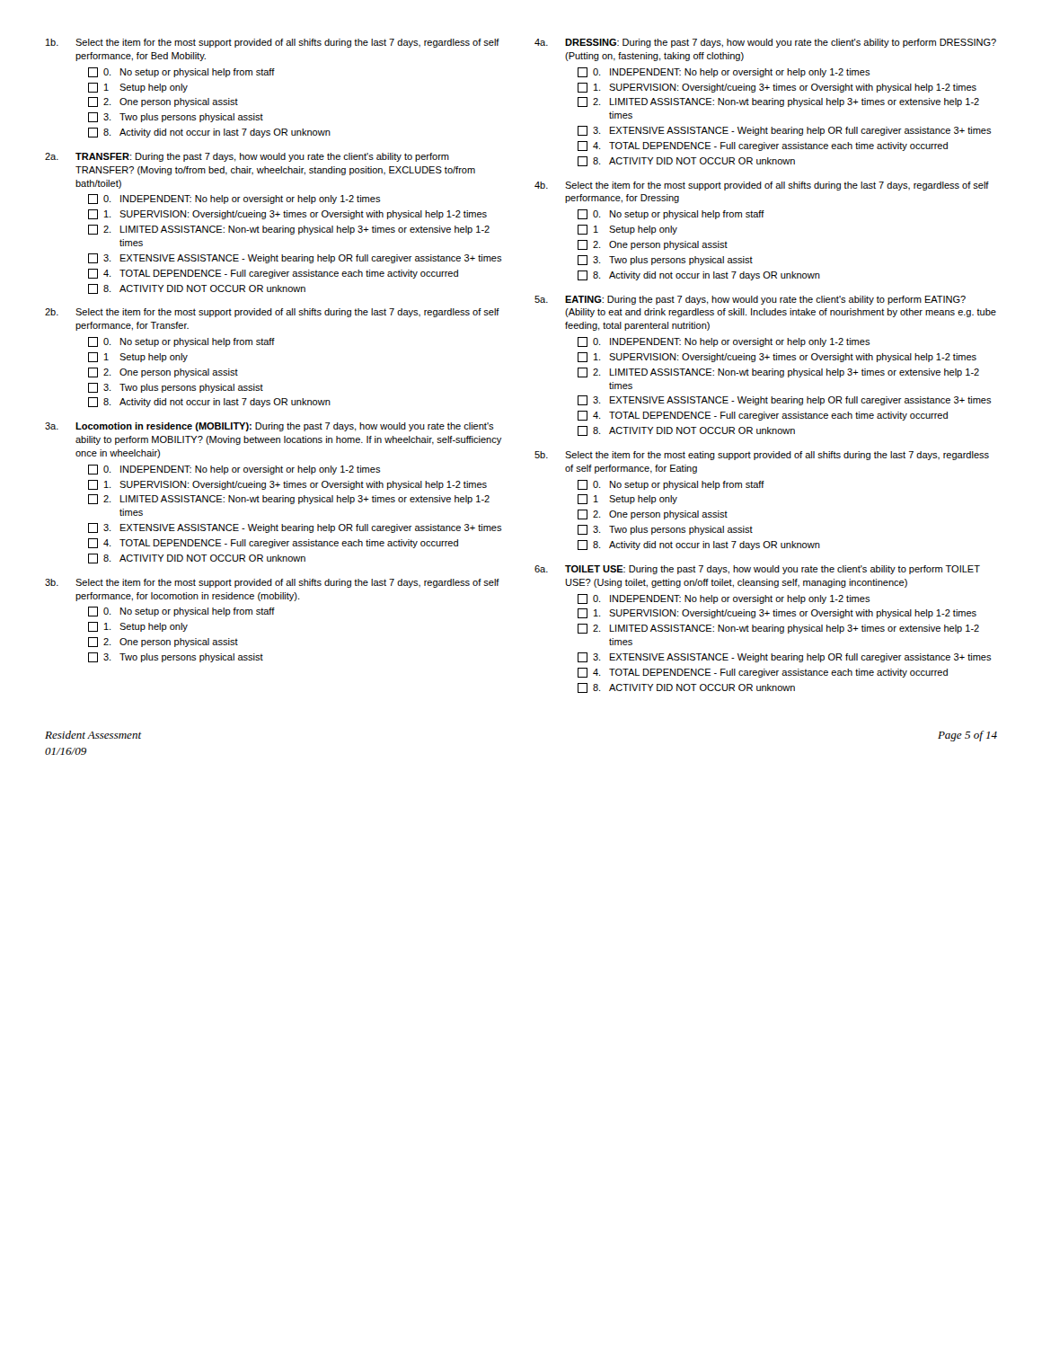1b.
Select the item for the most support provided of all shifts during the last 7 days, regardless of self performance, for Bed Mobility.
0.
No setup or physical help from staff
1
Setup help only
2.
One person physical assist
3.
Two plus persons physical assist
8.
Activity did not occur in last 7 days OR unknown
2a.
TRANSFER: During the past 7 days, how would you rate the client's ability to perform TRANSFER? (Moving to/from bed, chair, wheelchair, standing position, EXCLUDES to/from bath/toilet)
0.
INDEPENDENT: No help or oversight or help only 1-2 times
1.
SUPERVISION: Oversight/cueing 3+ times or Oversight with physical help 1-2 times
2.
LIMITED ASSISTANCE: Non-wt bearing physical help 3+ times or extensive help 1-2 times
3.
EXTENSIVE ASSISTANCE - Weight bearing help OR full caregiver assistance 3+ times
4.
TOTAL DEPENDENCE - Full caregiver assistance each time activity occurred
8.
ACTIVITY DID NOT OCCUR OR unknown
2b.
Select the item for the most support provided of all shifts during the last 7 days, regardless of self performance, for Transfer.
0.
No setup or physical help from staff
1
Setup help only
2.
One person physical assist
3.
Two plus persons physical assist
8.
Activity did not occur in last 7 days OR unknown
3a.
Locomotion in residence (MOBILITY): During the past 7 days, how would you rate the client's ability to perform MOBILITY? (Moving between locations in home. If in wheelchair, self-sufficiency once in wheelchair)
0.
INDEPENDENT: No help or oversight or help only 1-2 times
1.
SUPERVISION: Oversight/cueing 3+ times or Oversight with physical help 1-2 times
2.
LIMITED ASSISTANCE: Non-wt bearing physical help 3+ times or extensive help 1-2 times
3.
EXTENSIVE ASSISTANCE - Weight bearing help OR full caregiver assistance 3+ times
4.
TOTAL DEPENDENCE - Full caregiver assistance each time activity occurred
8.
ACTIVITY DID NOT OCCUR OR unknown
3b.
Select the item for the most support provided of all shifts during the last 7 days, regardless of self performance, for locomotion in residence (mobility).
0.
No setup or physical help from staff
1.
Setup help only
2.
One person physical assist
3.
Two plus persons physical assist
4a.
DRESSING: During the past 7 days, how would you rate the client's ability to perform DRESSING? (Putting on, fastening, taking off clothing)
0.
INDEPENDENT: No help or oversight or help only 1-2 times
1.
SUPERVISION: Oversight/cueing 3+ times or Oversight with physical help 1-2 times
2.
LIMITED ASSISTANCE: Non-wt bearing physical help 3+ times or extensive help 1-2 times
3.
EXTENSIVE ASSISTANCE - Weight bearing help OR full caregiver assistance 3+ times
4.
TOTAL DEPENDENCE - Full caregiver assistance each time activity occurred
8.
ACTIVITY DID NOT OCCUR OR unknown
4b.
Select the item for the most support provided of all shifts during the last 7 days, regardless of self performance, for Dressing
0.
No setup or physical help from staff
1
Setup help only
2.
One person physical assist
3.
Two plus persons physical assist
8.
Activity did not occur in last 7 days OR unknown
5a.
EATING: During the past 7 days, how would you rate the client's ability to perform EATING? (Ability to eat and drink regardless of skill. Includes intake of nourishment by other means e.g. tube feeding, total parenteral nutrition)
0.
INDEPENDENT: No help or oversight or help only 1-2 times
1.
SUPERVISION: Oversight/cueing 3+ times or Oversight with physical help 1-2 times
2.
LIMITED ASSISTANCE: Non-wt bearing physical help 3+ times or extensive help 1-2 times
3.
EXTENSIVE ASSISTANCE - Weight bearing help OR full caregiver assistance 3+ times
4.
TOTAL DEPENDENCE - Full caregiver assistance each time activity occurred
8.
ACTIVITY DID NOT OCCUR OR unknown
5b.
Select the item for the most eating support provided of all shifts during the last 7 days, regardless of self performance, for Eating
0.
No setup or physical help from staff
1
Setup help only
2.
One person physical assist
3.
Two plus persons physical assist
8.
Activity did not occur in last 7 days OR unknown
6a.
TOILET USE: During the past 7 days, how would you rate the client's ability to perform TOILET USE? (Using toilet, getting on/off toilet, cleansing self, managing incontinence)
0.
INDEPENDENT: No help or oversight or help only 1-2 times
1.
SUPERVISION: Oversight/cueing 3+ times or Oversight with physical help 1-2 times
2.
LIMITED ASSISTANCE: Non-wt bearing physical help 3+ times or extensive help 1-2 times
3.
EXTENSIVE ASSISTANCE - Weight bearing help OR full caregiver assistance 3+ times
4.
TOTAL DEPENDENCE - Full caregiver assistance each time activity occurred
8.
ACTIVITY DID NOT OCCUR OR unknown
Resident Assessment
01/16/09
Page 5 of 14